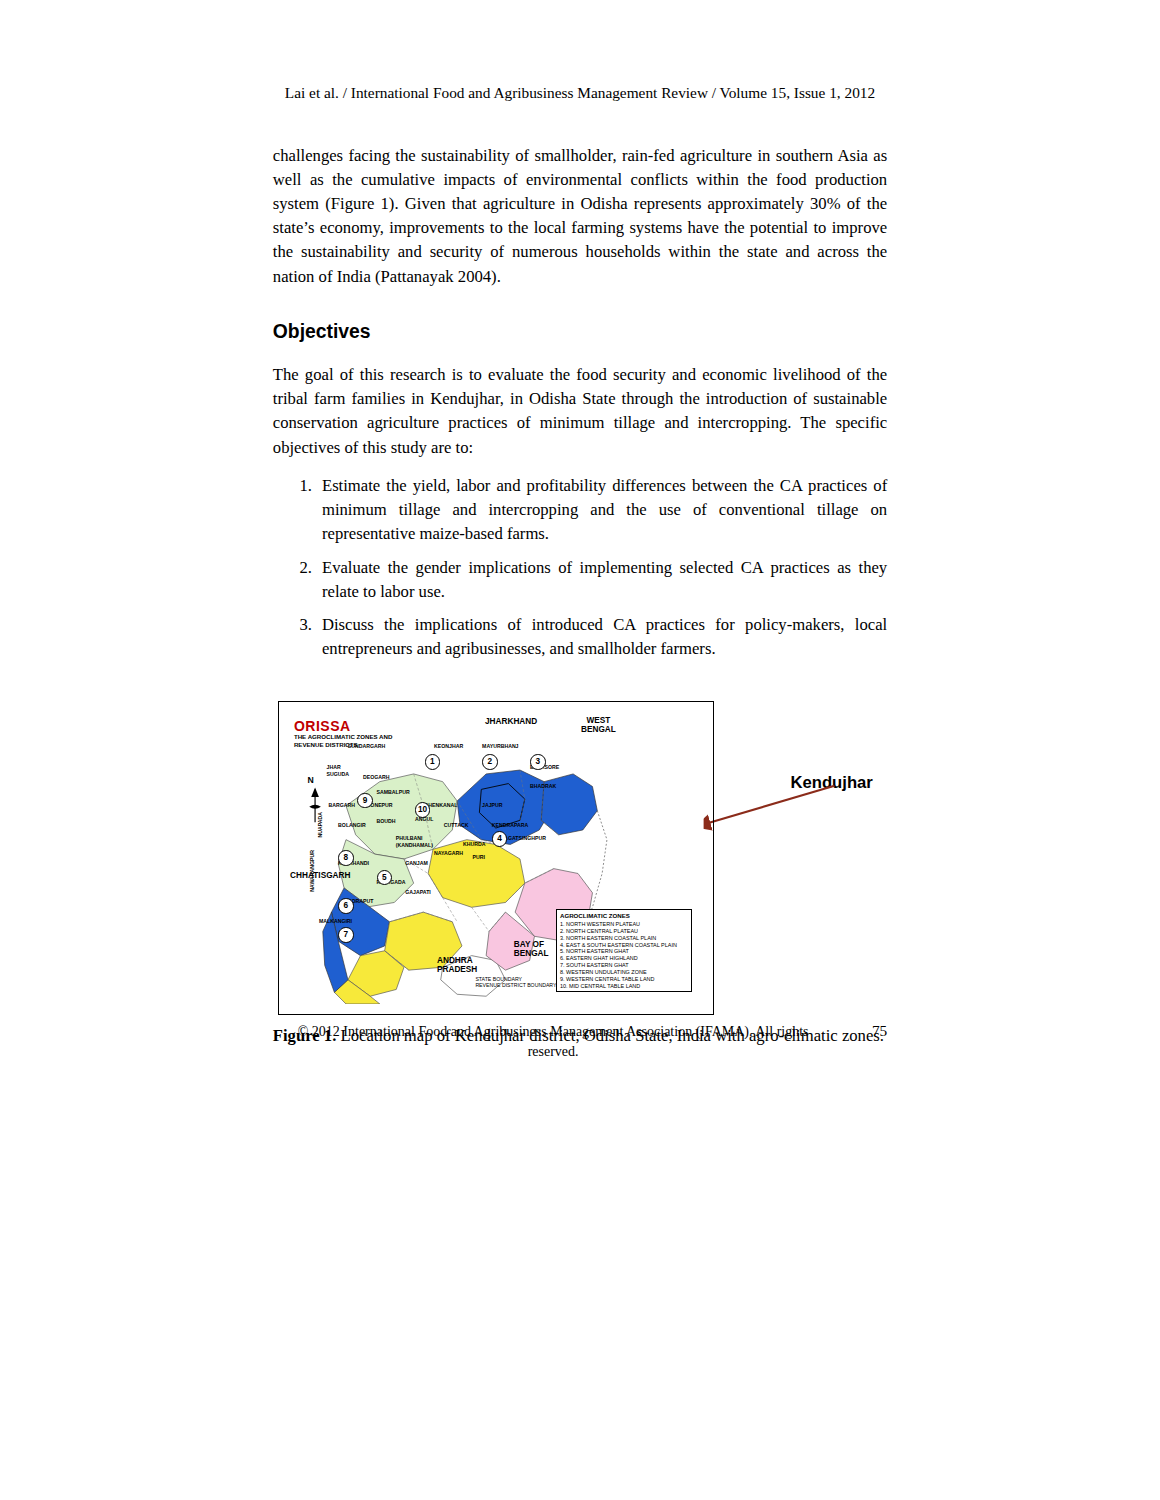Lai et al. / International Food and Agribusiness Management Review / Volume 15, Issue 1, 2012
challenges facing the sustainability of smallholder, rain-fed agriculture in southern Asia as well as the cumulative impacts of environmental conflicts within the food production system (Figure 1). Given that agriculture in Odisha represents approximately 30% of the state’s economy, improvements to the local farming systems have the potential to improve the sustainability and security of numerous households within the state and across the nation of India (Pattanayak 2004).
Objectives
The goal of this research is to evaluate the food security and economic livelihood of the tribal farm families in Kendujhar, in Odisha State through the introduction of sustainable conservation agriculture practices of minimum tillage and intercropping. The specific objectives of this study are to:
Estimate the yield, labor and profitability differences between the CA practices of minimum tillage and intercropping and the use of conventional tillage on representative maize-based farms.
Evaluate the gender implications of implementing selected CA practices as they relate to labor use.
Discuss the implications of introduced CA practices for policy-makers, local entrepreneurs and agribusinesses, and smallholder farmers.
Kendujhar
ORISSA
THE AGROCLIMATIC ZONES AND
REVENUE DISTRICTS
N
CHHATISGARH
JHARKHAND
WEST
BENGAL
ANDHRA
PRADESH
BAY OF
BENGAL
STATE BOUNDARY
REVENUE DISTRICT BOUNDARY .-".-.,.-"-
SUNDARGARH
JHAR
SUGUDA
DEOGARH
KEONJHAR
MAYURBHANJ
BALASORE
BHADRAK
SAMBALPUR
BARGARH
SONEPUR
BOLANGIR
BOUDH
DHENKANAL
ANGUL
JAJPUR
CUTTACK
KENDRAPARA
JAGATSINGHPUR
PHULBANI
(KANDHAMAL)
KHURDA
NAYAGARH
PURI
GANJAM
KALAHANDI
RAYAGADA
GAJAPATI
KORAPUT
MALKANGIRI
NUAPADA
NAWARANGPUR
1
2
3
4
5
6
7
8
9
10
AGROCLIMATIC ZONES
1. NORTH WESTERN PLATEAU
2. NORTH CENTRAL PLATEAU
3. NORTH EASTERN COASTAL PLAIN
4. EAST & SOUTH EASTERN COASTAL PLAIN
5. NORTH EASTERN GHAT
6. EASTERN GHAT HIGHLAND
7. SOUTH EASTERN GHAT
8. WESTERN UNDULATING ZONE
9. WESTERN CENTRAL TABLE LAND
10. MID CENTRAL TABLE LAND
Figure 1. Location map of Kendujhar district, Odisha State, India with agro-climatic zones.
© 2012 International Food and Agribusiness Management Association (IFAMA). All rights reserved.
75